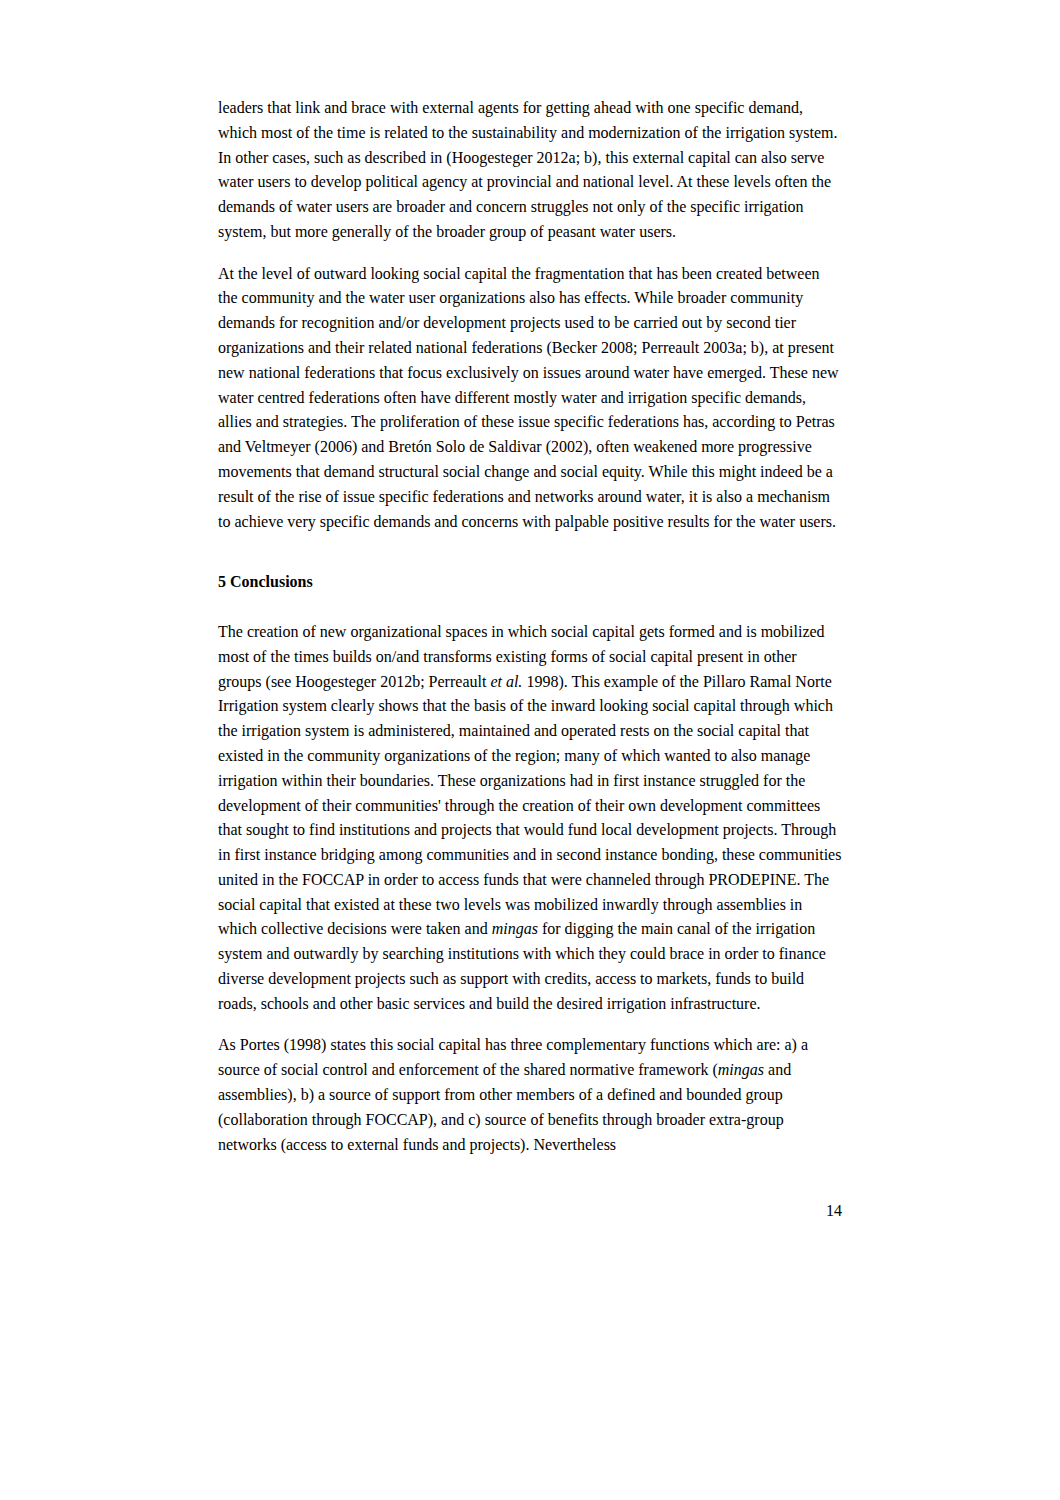leaders that link and brace with external agents for getting ahead with one specific demand, which most of the time is related to the sustainability and modernization of the irrigation system. In other cases, such as described in (Hoogesteger 2012a; b), this external capital can also serve water users to develop political agency at provincial and national level. At these levels often the demands of water users are broader and concern struggles not only of the specific irrigation system, but more generally of the broader group of peasant water users.
At the level of outward looking social capital the fragmentation that has been created between the community and the water user organizations also has effects. While broader community demands for recognition and/or development projects used to be carried out by second tier organizations and their related national federations (Becker 2008; Perreault 2003a; b), at present new national federations that focus exclusively on issues around water have emerged. These new water centred federations often have different mostly water and irrigation specific demands, allies and strategies. The proliferation of these issue specific federations has, according to Petras and Veltmeyer (2006) and Bretón Solo de Saldivar (2002), often weakened more progressive movements that demand structural social change and social equity. While this might indeed be a result of the rise of issue specific federations and networks around water, it is also a mechanism to achieve very specific demands and concerns with palpable positive results for the water users.
5 Conclusions
The creation of new organizational spaces in which social capital gets formed and is mobilized most of the times builds on/and transforms existing forms of social capital present in other groups (see Hoogesteger 2012b; Perreault et al. 1998). This example of the Pillaro Ramal Norte Irrigation system clearly shows that the basis of the inward looking social capital through which the irrigation system is administered, maintained and operated rests on the social capital that existed in the community organizations of the region; many of which wanted to also manage irrigation within their boundaries. These organizations had in first instance struggled for the development of their communities' through the creation of their own development committees that sought to find institutions and projects that would fund local development projects. Through in first instance bridging among communities and in second instance bonding, these communities united in the FOCCAP in order to access funds that were channeled through PRODEPINE. The social capital that existed at these two levels was mobilized inwardly through assemblies in which collective decisions were taken and mingas for digging the main canal of the irrigation system and outwardly by searching institutions with which they could brace in order to finance diverse development projects such as support with credits, access to markets, funds to build roads, schools and other basic services and build the desired irrigation infrastructure.
As Portes (1998) states this social capital has three complementary functions which are: a) a source of social control and enforcement of the shared normative framework (mingas and assemblies), b) a source of support from other members of a defined and bounded group (collaboration through FOCCAP), and c) source of benefits through broader extra-group networks (access to external funds and projects). Nevertheless
14